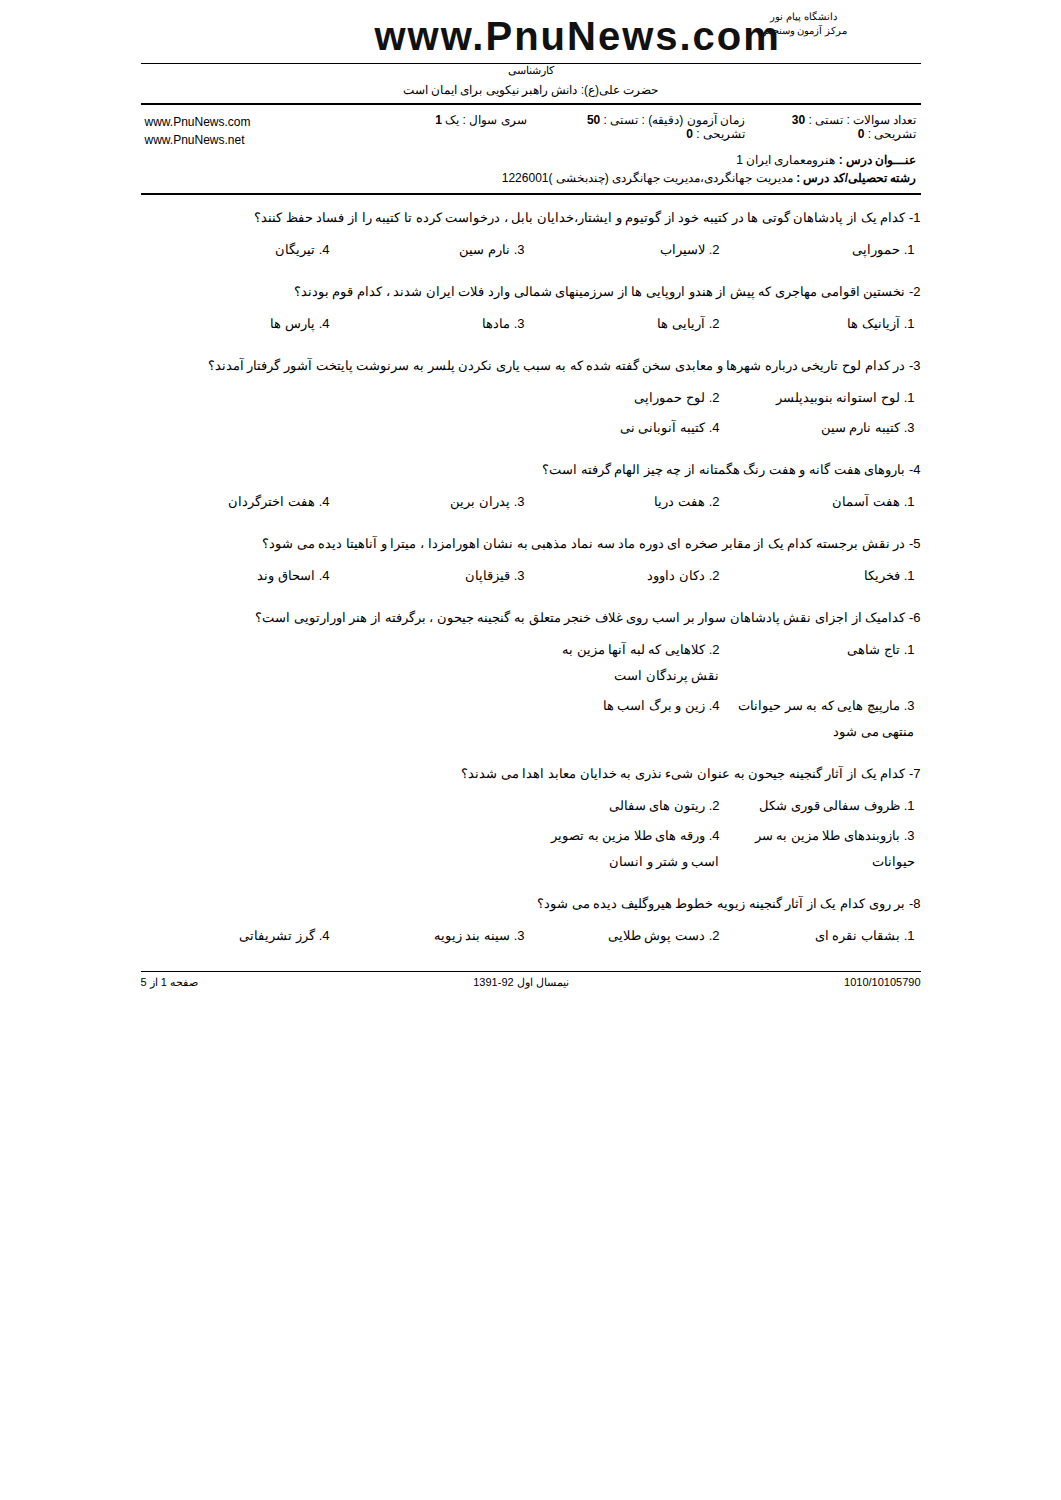دانشگاه پیام نور
مرکز آزمون وسنجش
www.PnuNews.com
کارشناسی
حضرت علی(ع): دانش راهبر نیکویی برای ایمان است
| تعداد سوالات : تستی : 30 تشریحی : 0 | زمان آزمون (دقیقه) : تستی : 50 تشریحی : 0 | سری سوال : یک 1 | www.PnuNews.com www.PnuNews.net |
| عنـــوان درس : هنرومعماری ایران 1 | |
| رشته تحصیلی/کد درس : مدیریت جهانگردی،مدیریت جهانگردی (چندبخشی )1226001 |
1- کدام یک از پادشاهان گوتی ها در کتیبه خود از گوتیوم و ایشتار،خدایان بابل ، درخواست کرده تا کتیبه را از فساد حفظ کنند؟
| 1. حموراپی | 2. لاسیراب | 3. نارم سین | 4. تیریگان |
2- نخستین اقوامی مهاجری که پیش از هندو اروپایی ها از سرزمینهای شمالی وارد فلات ایران شدند ، کدام قوم بودند؟
| 1. آزیانیک ها | 2. آریایی ها | 3. مادها | 4. پارس ها |
3- در کدام لوح تاریخی درباره شهرها و معابدی سخن گفته شده که به سبب یاری نکردن پلسر به سرنوشت پایتخت آشور گرفتار آمدند؟
| 1. لوح استوانه بنوبیدپلسر | 2. لوح حموراپی | | |
| 3. کتیبه نارم سین | 4. کتیبه آنوبانی نی | | |
4- باروهای هفت گانه و هفت رنگ هگمتانه از چه چیز الهام گرفته است؟
| 1. هفت آسمان | 2. هفت دریا | 3. پدران برین | 4. هفت اخترگردان |
5- در نقش برجسته کدام یک از مقابر صخره ای دوره ماد سه نماد مذهبی به نشان اهورامزدا ، میترا و آناهیتا دیده می شود؟
| 1. فخریکا | 2. دکان داوود | 3. قیزقاپان | 4. اسحاق وند |
6- کدامیک از اجزای نقش پادشاهان سوار بر اسب روی غلاف خنجر متعلق به گنجینه جیحون ، برگرفته از هنر اورارتویی است؟
| 1. تاج شاهی | 2. کلاهایی که لبه آنها مزین به نقش پرندگان است | | |
| 3. مارپیچ هایی که به سر حیوانات منتهی می شود | 4. زین و برگ اسب ها | | |
7- کدام یک از آثار گنجینه جیحون به عنوان شیء نذری به خدایان معابد اهدا می شدند؟
| 1. ظروف سفالی قوری شکل | 2. ریتون های سفالی | | |
| 3. بازوبندهای طلا مزین به سر حیوانات | 4. ورقه های طلا مزین به تصویر اسب و شتر و انسان | | |
8- بر روی کدام یک از آثار گنجینه زیویه خطوط هیروگلیف دیده می شود؟
| 1. بشقاب نقره ای | 2. دست پوش طلایی | 3. سینه بند زیویه | 4. گرز تشریفاتی |
1010/10105790
نیمسال اول 92-1391
صفحه 1 از 5